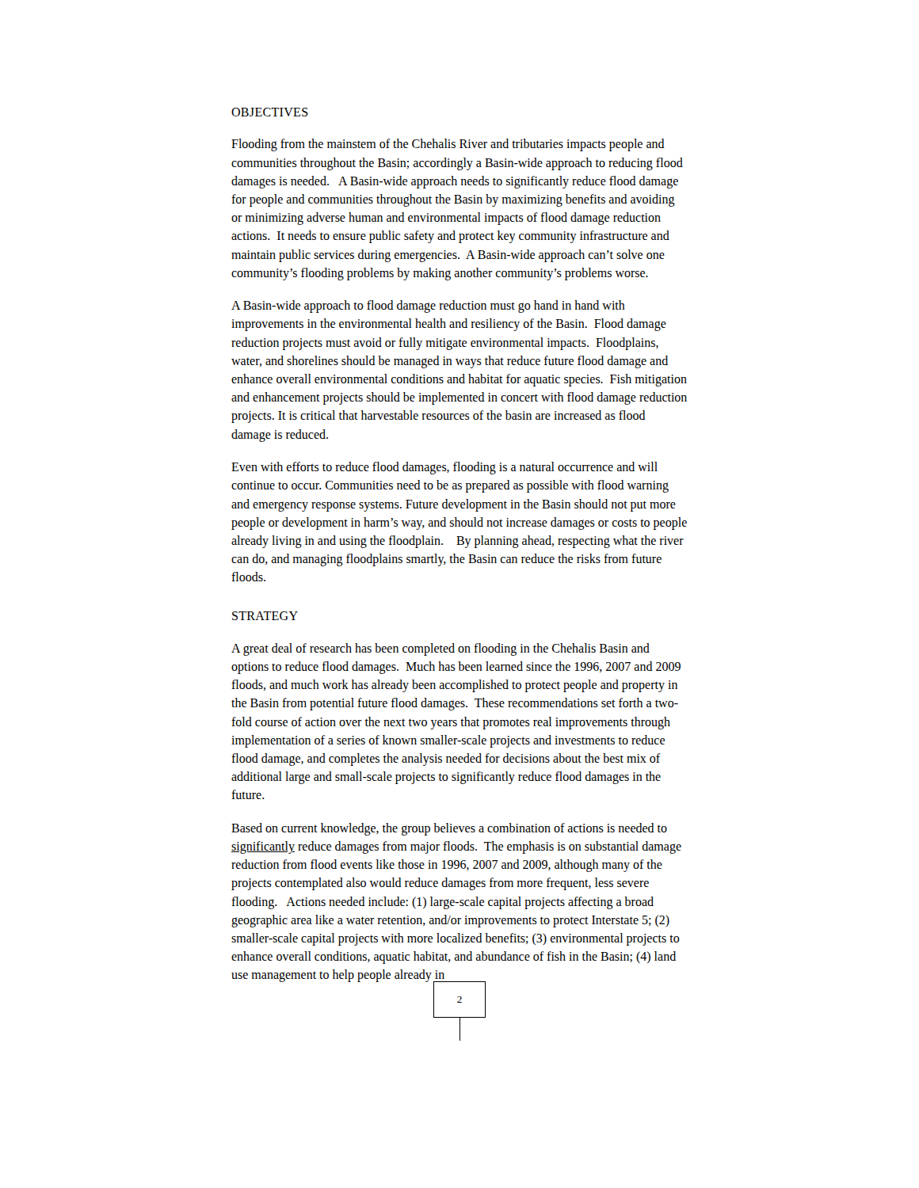OBJECTIVES
Flooding from the mainstem of the Chehalis River and tributaries impacts people and communities throughout the Basin; accordingly a Basin-wide approach to reducing flood damages is needed. A Basin-wide approach needs to significantly reduce flood damage for people and communities throughout the Basin by maximizing benefits and avoiding or minimizing adverse human and environmental impacts of flood damage reduction actions. It needs to ensure public safety and protect key community infrastructure and maintain public services during emergencies. A Basin-wide approach can’t solve one community’s flooding problems by making another community’s problems worse.
A Basin-wide approach to flood damage reduction must go hand in hand with improvements in the environmental health and resiliency of the Basin. Flood damage reduction projects must avoid or fully mitigate environmental impacts. Floodplains, water, and shorelines should be managed in ways that reduce future flood damage and enhance overall environmental conditions and habitat for aquatic species. Fish mitigation and enhancement projects should be implemented in concert with flood damage reduction projects. It is critical that harvestable resources of the basin are increased as flood damage is reduced.
Even with efforts to reduce flood damages, flooding is a natural occurrence and will continue to occur. Communities need to be as prepared as possible with flood warning and emergency response systems. Future development in the Basin should not put more people or development in harm’s way, and should not increase damages or costs to people already living in and using the floodplain. By planning ahead, respecting what the river can do, and managing floodplains smartly, the Basin can reduce the risks from future floods.
STRATEGY
A great deal of research has been completed on flooding in the Chehalis Basin and options to reduce flood damages. Much has been learned since the 1996, 2007 and 2009 floods, and much work has already been accomplished to protect people and property in the Basin from potential future flood damages. These recommendations set forth a two-fold course of action over the next two years that promotes real improvements through implementation of a series of known smaller-scale projects and investments to reduce flood damage, and completes the analysis needed for decisions about the best mix of additional large and small-scale projects to significantly reduce flood damages in the future.
Based on current knowledge, the group believes a combination of actions is needed to significantly reduce damages from major floods. The emphasis is on substantial damage reduction from flood events like those in 1996, 2007 and 2009, although many of the projects contemplated also would reduce damages from more frequent, less severe flooding. Actions needed include: (1) large-scale capital projects affecting a broad geographic area like a water retention, and/or improvements to protect Interstate 5; (2) smaller-scale capital projects with more localized benefits; (3) environmental projects to enhance overall conditions, aquatic habitat, and abundance of fish in the Basin; (4) land use management to help people already in
2